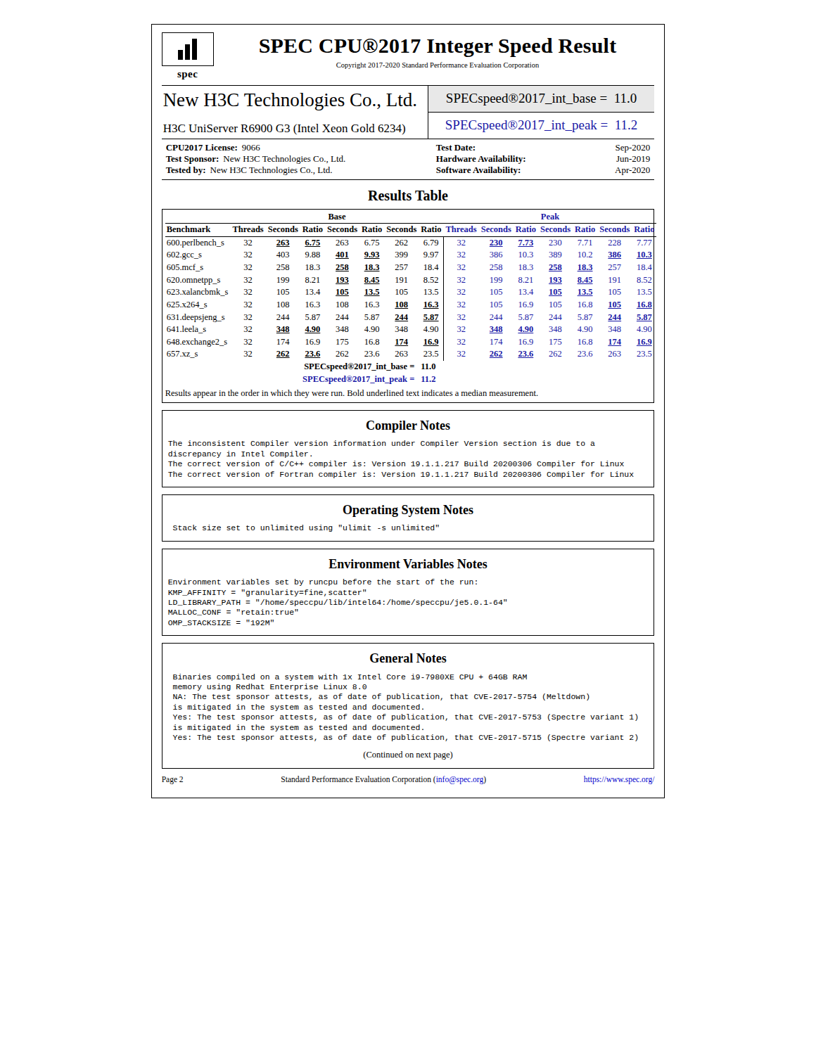spec
SPEC CPU®2017 Integer Speed Result
Copyright 2017-2020 Standard Performance Evaluation Corporation
New H3C Technologies Co., Ltd.
H3C UniServer R6900 G3 (Intel Xeon Gold 6234)
SPECspeed®2017_int_base = 11.0
SPECspeed®2017_int_peak = 11.2
CPU2017 License: 9066
Test Sponsor: New H3C Technologies Co., Ltd.
Tested by: New H3C Technologies Co., Ltd.
Test Date: Sep-2020
Hardware Availability: Jun-2019
Software Availability: Apr-2020
Results Table
| | Base | Peak |
| --- | --- | --- |
| Benchmark | Threads | Seconds | Ratio | Seconds | Ratio | Seconds | Ratio | Threads | Seconds | Ratio | Seconds | Ratio | Seconds | Ratio |
| 600.perlbench_s | 32 | 263 | 6.75 | 263 | 6.75 | 262 | 6.79 | 32 | 230 | 7.73 | 230 | 7.71 | 228 | 7.77 |
| 602.gcc_s | 32 | 403 | 9.88 | 401 | 9.93 | 399 | 9.97 | 32 | 386 | 10.3 | 389 | 10.2 | 386 | 10.3 |
| 605.mcf_s | 32 | 258 | 18.3 | 258 | 18.3 | 257 | 18.4 | 32 | 258 | 18.3 | 258 | 18.3 | 257 | 18.4 |
| 620.omnetpp_s | 32 | 199 | 8.21 | 193 | 8.45 | 191 | 8.52 | 32 | 199 | 8.21 | 193 | 8.45 | 191 | 8.52 |
| 623.xalancbmk_s | 32 | 105 | 13.4 | 105 | 13.5 | 105 | 13.5 | 32 | 105 | 13.4 | 105 | 13.5 | 105 | 13.5 |
| 625.x264_s | 32 | 108 | 16.3 | 108 | 16.3 | 108 | 16.3 | 32 | 105 | 16.9 | 105 | 16.8 | 105 | 16.8 |
| 631.deepsjeng_s | 32 | 244 | 5.87 | 244 | 5.87 | 244 | 5.87 | 32 | 244 | 5.87 | 244 | 5.87 | 244 | 5.87 |
| 641.leela_s | 32 | 348 | 4.90 | 348 | 4.90 | 348 | 4.90 | 32 | 348 | 4.90 | 348 | 4.90 | 348 | 4.90 |
| 648.exchange2_s | 32 | 174 | 16.9 | 175 | 16.8 | 174 | 16.9 | 32 | 174 | 16.9 | 175 | 16.8 | 174 | 16.9 |
| 657.xz_s | 32 | 262 | 23.6 | 262 | 23.6 | 263 | 23.5 | 32 | 262 | 23.6 | 262 | 23.6 | 263 | 23.5 |
| SPECspeed®2017_int_base = | 11.0 |
| SPECspeed®2017_int_peak = | 11.2 |
Results appear in the order in which they were run. Bold underlined text indicates a median measurement.
Compiler Notes
The inconsistent Compiler version information under Compiler Version section is due to a discrepancy in Intel Compiler.
The correct version of C/C++ compiler is: Version 19.1.1.217 Build 20200306 Compiler for Linux
The correct version of Fortran compiler is: Version 19.1.1.217 Build 20200306 Compiler for Linux
Operating System Notes
 Stack size set to unlimited using "ulimit -s unlimited"
Environment Variables Notes
Environment variables set by runcpu before the start of the run:
KMP_AFFINITY = "granularity=fine,scatter"
LD_LIBRARY_PATH = "/home/speccpu/lib/intel64:/home/speccpu/je5.0.1-64"
MALLOC_CONF = "retain:true"
OMP_STACKSIZE = "192M"
General Notes
 Binaries compiled on a system with 1x Intel Core i9-7980XE CPU + 64GB RAM
 memory using Redhat Enterprise Linux 8.0
 NA: The test sponsor attests, as of date of publication, that CVE-2017-5754 (Meltdown)
 is mitigated in the system as tested and documented.
 Yes: The test sponsor attests, as of date of publication, that CVE-2017-5753 (Spectre variant 1)
 is mitigated in the system as tested and documented.
 Yes: The test sponsor attests, as of date of publication, that CVE-2017-5715 (Spectre variant 2)
(Continued on next page)
Page 2
Standard Performance Evaluation Corporation (info@spec.org)
https://www.spec.org/